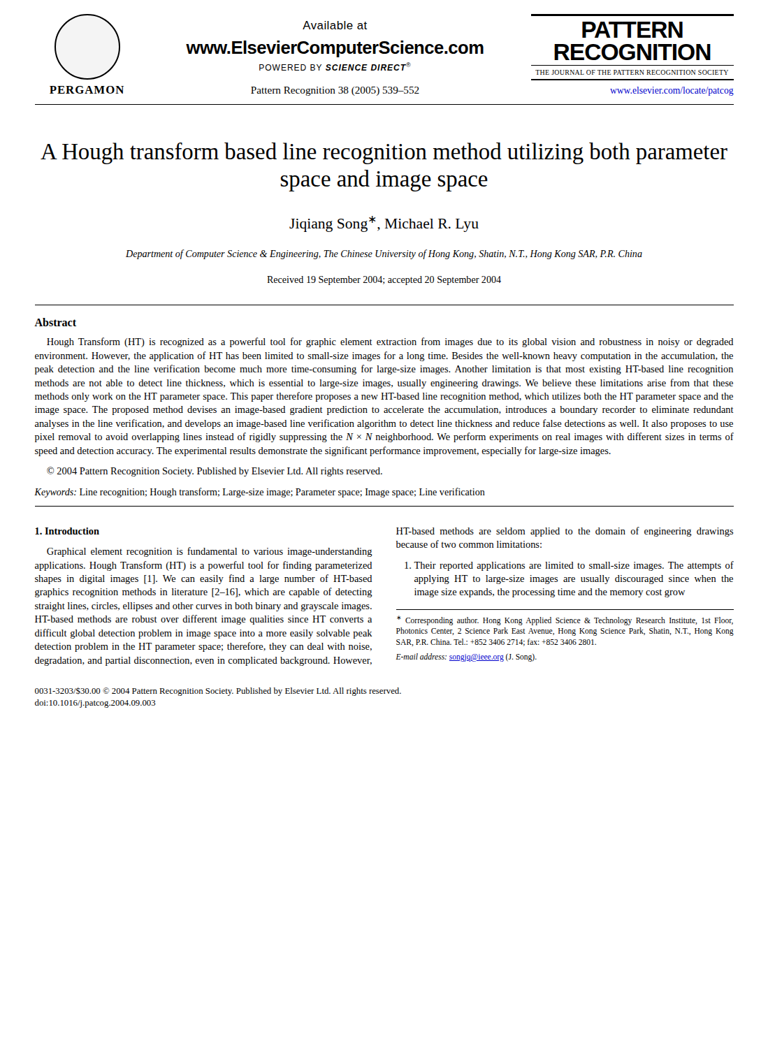PERGAMON
Available at
www.ElsevierComputerScience.com
POWERED BY SCIENCE DIRECT®
Pattern Recognition 38 (2005) 539–552
PATTERN
RECOGNITION
The Journal of the Pattern Recognition Society
www.elsevier.com/locate/patcog
A Hough transform based line recognition method utilizing both parameter space and image space
Jiqiang Song∗, Michael R. Lyu
Department of Computer Science & Engineering, The Chinese University of Hong Kong, Shatin, N.T., Hong Kong SAR, P.R. China
Received 19 September 2004; accepted 20 September 2004
Abstract
Hough Transform (HT) is recognized as a powerful tool for graphic element extraction from images due to its global vision and robustness in noisy or degraded environment. However, the application of HT has been limited to small-size images for a long time. Besides the well-known heavy computation in the accumulation, the peak detection and the line verification become much more time-consuming for large-size images. Another limitation is that most existing HT-based line recognition methods are not able to detect line thickness, which is essential to large-size images, usually engineering drawings. We believe these limitations arise from that these methods only work on the HT parameter space. This paper therefore proposes a new HT-based line recognition method, which utilizes both the HT parameter space and the image space. The proposed method devises an image-based gradient prediction to accelerate the accumulation, introduces a boundary recorder to eliminate redundant analyses in the line verification, and develops an image-based line verification algorithm to detect line thickness and reduce false detections as well. It also proposes to use pixel removal to avoid overlapping lines instead of rigidly suppressing the N × N neighborhood. We perform experiments on real images with different sizes in terms of speed and detection accuracy. The experimental results demonstrate the significant performance improvement, especially for large-size images.
© 2004 Pattern Recognition Society. Published by Elsevier Ltd. All rights reserved.
Keywords: Line recognition; Hough transform; Large-size image; Parameter space; Image space; Line verification
1. Introduction
Graphical element recognition is fundamental to various image-understanding applications. Hough Transform (HT) is a powerful tool for finding parameterized shapes in digital images [1]. We can easily find a large number of HT-based graphics recognition methods in literature [2–16], which are capable of detecting straight lines, circles, ellipses and other curves in both binary and grayscale images. HT-based methods are robust over different image qualities since HT converts a difficult global detection problem in image space into a more easily solvable peak detection problem in the HT parameter space; therefore, they can deal with noise, degradation, and partial disconnection, even in complicated background. However, HT-based methods are seldom applied to the domain of engineering drawings because of two common limitations:
Their reported applications are limited to small-size images. The attempts of applying HT to large-size images are usually discouraged since when the image size expands, the processing time and the memory cost grow
∗ Corresponding author. Hong Kong Applied Science & Technology Research Institute, 1st Floor, Photonics Center, 2 Science Park East Avenue, Hong Kong Science Park, Shatin, N.T., Hong Kong SAR, P.R. China. Tel.: +852 3406 2714; fax: +852 3406 2801.
E-mail address: songjq@ieee.org (J. Song).
0031-3203/$30.00 © 2004 Pattern Recognition Society. Published by Elsevier Ltd. All rights reserved.
doi:10.1016/j.patcog.2004.09.003